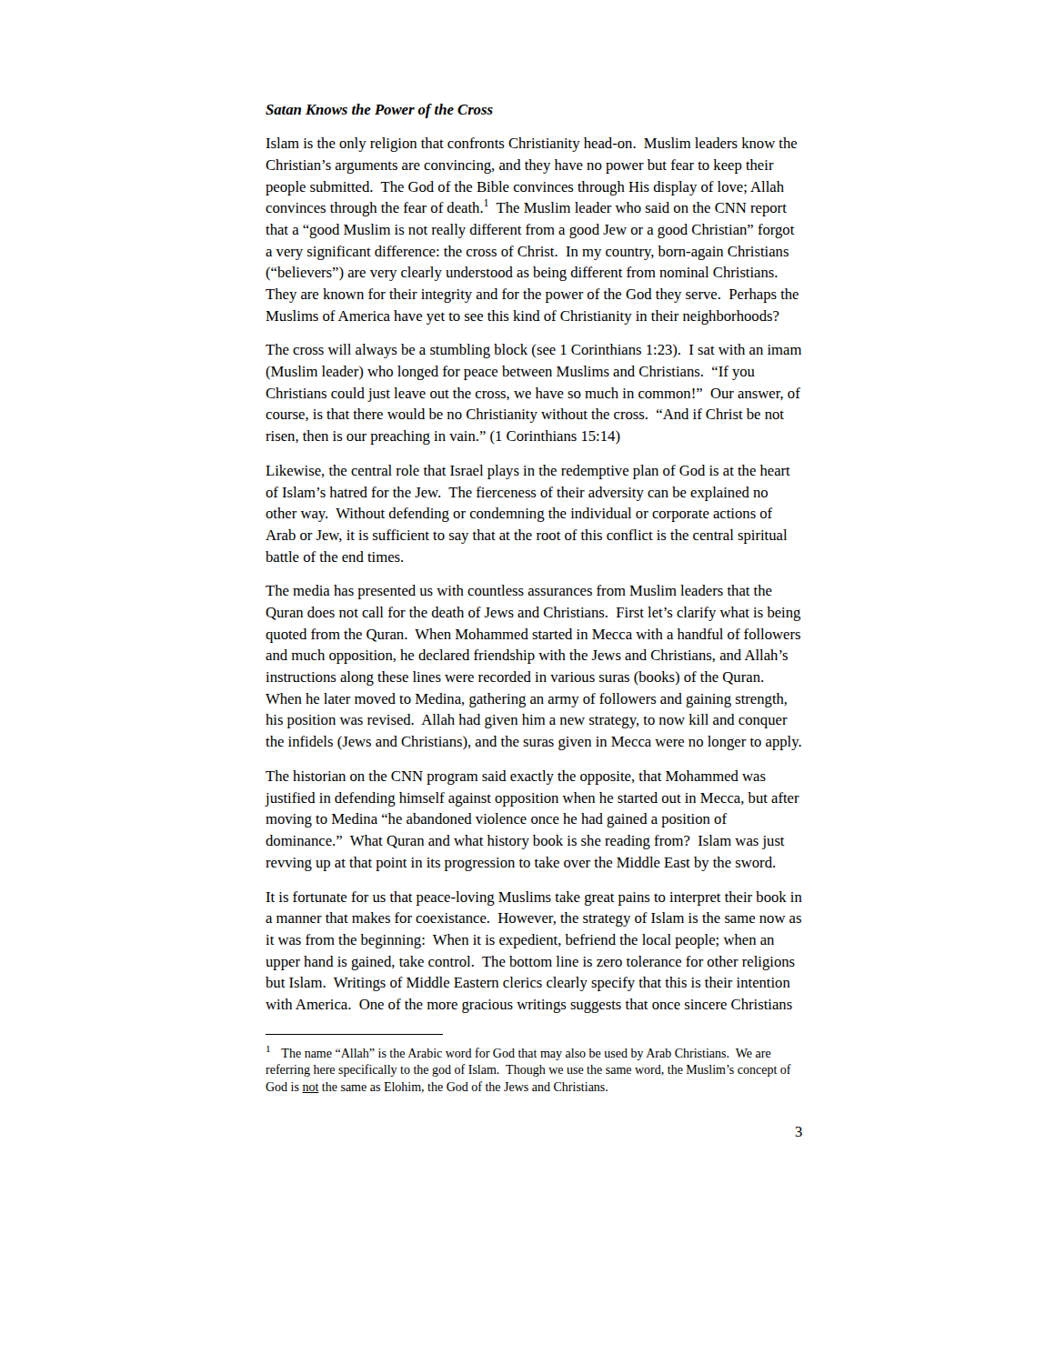Satan Knows the Power of the Cross
Islam is the only religion that confronts Christianity head-on. Muslim leaders know the Christian’s arguments are convincing, and they have no power but fear to keep their people submitted. The God of the Bible convinces through His display of love; Allah convinces through the fear of death.1 The Muslim leader who said on the CNN report that a “good Muslim is not really different from a good Jew or a good Christian” forgot a very significant difference: the cross of Christ. In my country, born-again Christians (“believers”) are very clearly understood as being different from nominal Christians. They are known for their integrity and for the power of the God they serve. Perhaps the Muslims of America have yet to see this kind of Christianity in their neighborhoods?
The cross will always be a stumbling block (see 1 Corinthians 1:23). I sat with an imam (Muslim leader) who longed for peace between Muslims and Christians. “If you Christians could just leave out the cross, we have so much in common!” Our answer, of course, is that there would be no Christianity without the cross. “And if Christ be not risen, then is our preaching in vain.” (1 Corinthians 15:14)
Likewise, the central role that Israel plays in the redemptive plan of God is at the heart of Islam’s hatred for the Jew. The fierceness of their adversity can be explained no other way. Without defending or condemning the individual or corporate actions of Arab or Jew, it is sufficient to say that at the root of this conflict is the central spiritual battle of the end times.
The media has presented us with countless assurances from Muslim leaders that the Quran does not call for the death of Jews and Christians. First let’s clarify what is being quoted from the Quran. When Mohammed started in Mecca with a handful of followers and much opposition, he declared friendship with the Jews and Christians, and Allah’s instructions along these lines were recorded in various suras (books) of the Quran. When he later moved to Medina, gathering an army of followers and gaining strength, his position was revised. Allah had given him a new strategy, to now kill and conquer the infidels (Jews and Christians), and the suras given in Mecca were no longer to apply.
The historian on the CNN program said exactly the opposite, that Mohammed was justified in defending himself against opposition when he started out in Mecca, but after moving to Medina “he abandoned violence once he had gained a position of dominance.” What Quran and what history book is she reading from? Islam was just revving up at that point in its progression to take over the Middle East by the sword.
It is fortunate for us that peace-loving Muslims take great pains to interpret their book in a manner that makes for coexistance. However, the strategy of Islam is the same now as it was from the beginning: When it is expedient, befriend the local people; when an upper hand is gained, take control. The bottom line is zero tolerance for other religions but Islam. Writings of Middle Eastern clerics clearly specify that this is their intention with America. One of the more gracious writings suggests that once sincere Christians
1 The name “Allah” is the Arabic word for God that may also be used by Arab Christians. We are referring here specifically to the god of Islam. Though we use the same word, the Muslim’s concept of God is not the same as Elohim, the God of the Jews and Christians.
3